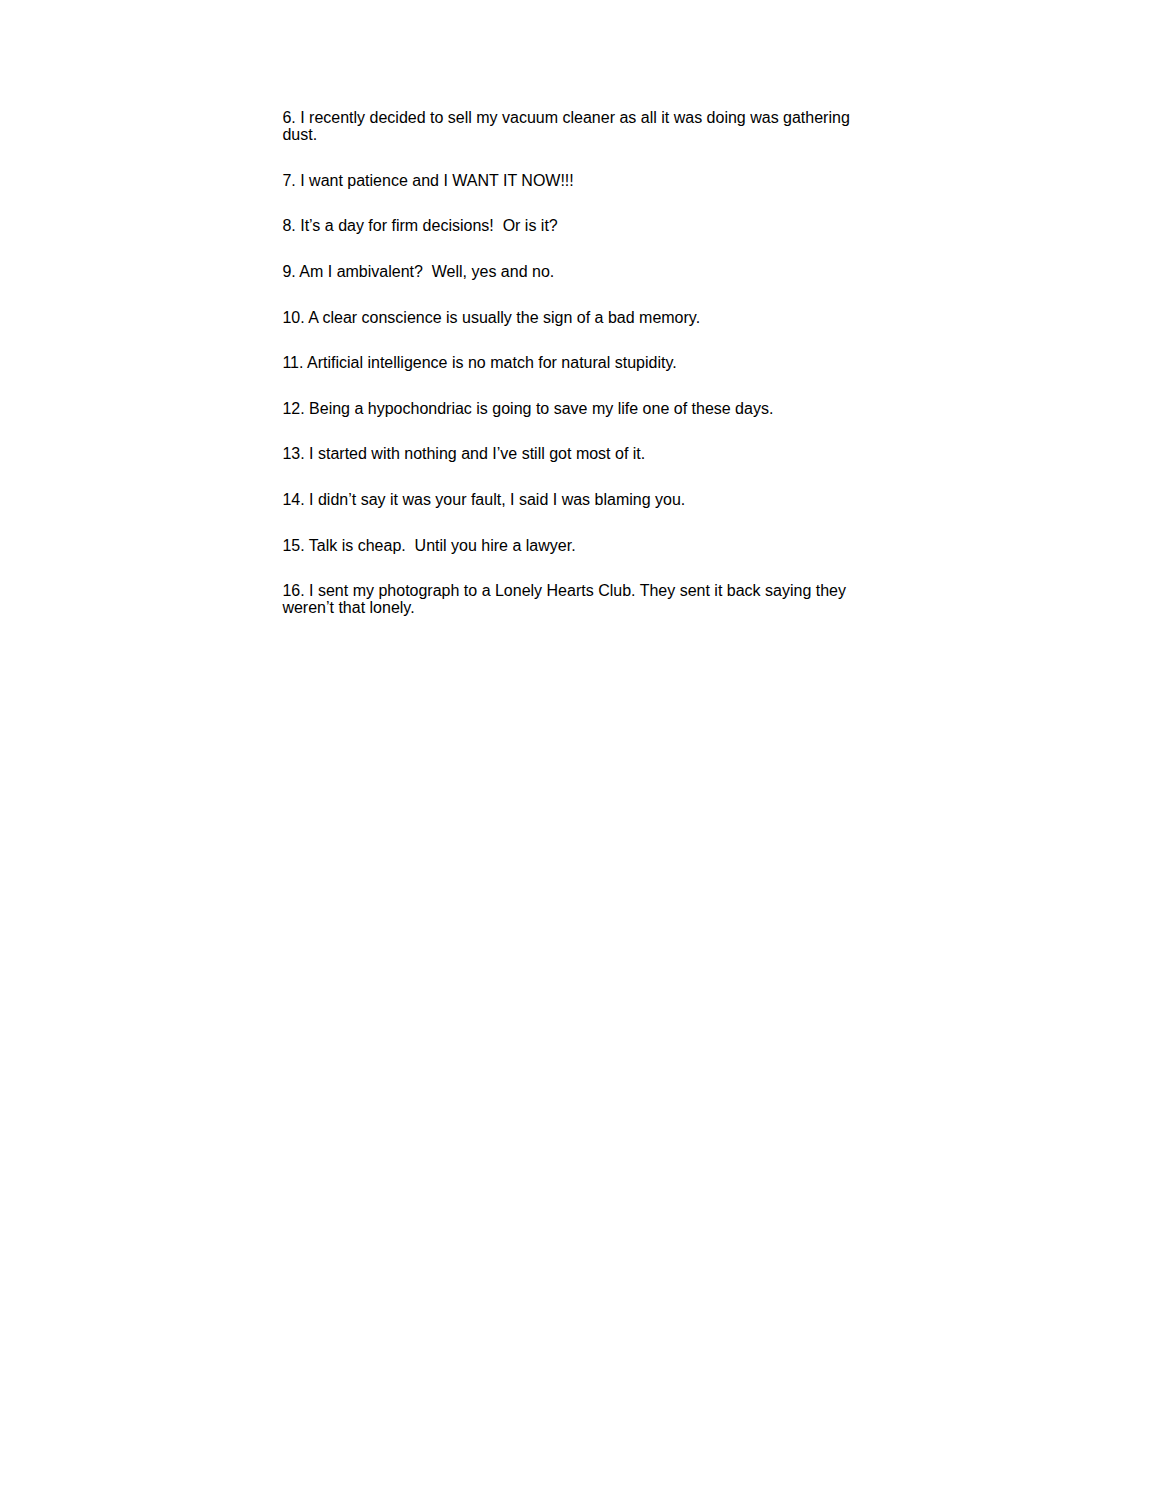6. I recently decided to sell my vacuum cleaner as all it was doing was gathering dust.
7. I want patience and I WANT IT NOW!!!
8. It’s a day for firm decisions! Or is it?
9. Am I ambivalent? Well, yes and no.
10. A clear conscience is usually the sign of a bad memory.
11. Artificial intelligence is no match for natural stupidity.
12. Being a hypochondriac is going to save my life one of these days.
13. I started with nothing and I’ve still got most of it.
14. I didn’t say it was your fault, I said I was blaming you.
15. Talk is cheap. Until you hire a lawyer.
16. I sent my photograph to a Lonely Hearts Club. They sent it back saying they weren’t that lonely.